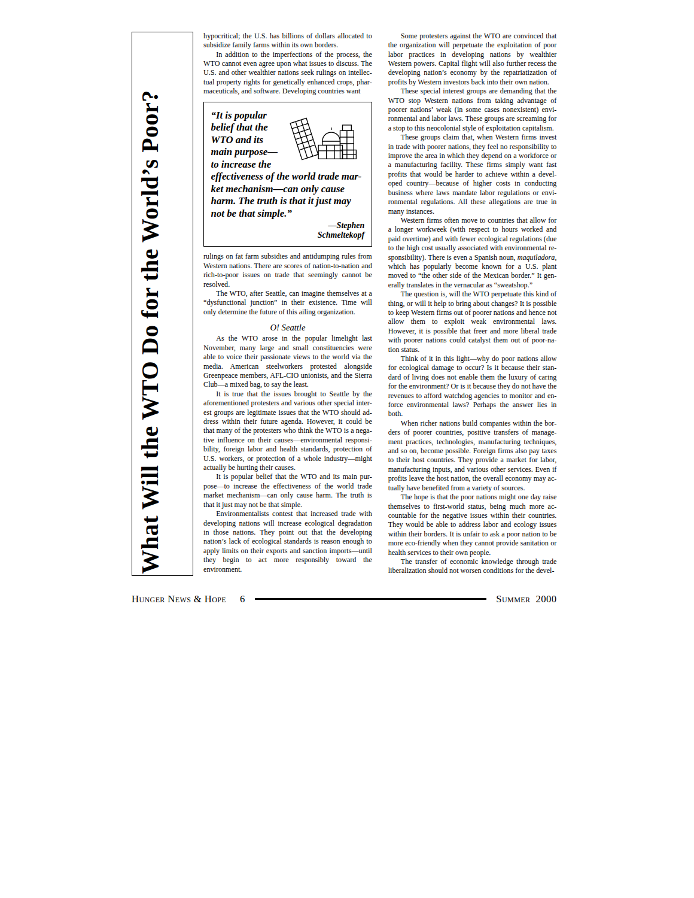What Will the WTO Do for the World’s Poor?
hypocritical; the U.S. has billions of dollars allocated to subsidize family farms within its own borders.
In addition to the imperfections of the process, the WTO cannot even agree upon what issues to discuss. The U.S. and other wealthier nations seek rulings on intellectual property rights for genetically enhanced crops, pharmaceuticals, and software. Developing countries want
“It is popular belief that the WTO and its main purpose—to increase the effectiveness of the world trade market mechanism—can only cause harm. The truth is that it just may not be that simple.”
—Stephen
Schmeltekopf
rulings on fat farm subsidies and antidumping rules from Western nations. There are scores of nation-to-nation and rich-to-poor issues on trade that seemingly cannot be resolved.
The WTO, after Seattle, can imagine themselves at a “dysfunctional junction” in their existence. Time will only determine the future of this ailing organization.
O! Seattle
As the WTO arose in the popular limelight last November, many large and small constituencies were able to voice their passionate views to the world via the media. American steelworkers protested alongside Greenpeace members, AFL-CIO unionists, and the Sierra Club—a mixed bag, to say the least.
It is true that the issues brought to Seattle by the aforementioned protesters and various other special interest groups are legitimate issues that the WTO should address within their future agenda. However, it could be that many of the protesters who think the WTO is a negative influence on their causes—environmental responsibility, foreign labor and health standards, protection of U.S. workers, or protection of a whole industry—might actually be hurting their causes.
It is popular belief that the WTO and its main purpose—to increase the effectiveness of the world trade market mechanism—can only cause harm. The truth is that it just may not be that simple.
Environmentalists contest that increased trade with developing nations will increase ecological degradation in those nations. They point out that the developing nation’s lack of ecological standards is reason enough to apply limits on their exports and sanction imports—until they begin to act more responsibly toward the environment.
Some protesters against the WTO are convinced that the organization will perpetuate the exploitation of poor labor practices in developing nations by wealthier Western powers. Capital flight will also further recess the developing nation’s economy by the repatriatization of profits by Western investors back into their own nation.
These special interest groups are demanding that the WTO stop Western nations from taking advantage of poorer nations’ weak (in some cases nonexistent) environmental and labor laws. These groups are screaming for a stop to this neocolonial style of exploitation capitalism.
These groups claim that, when Western firms invest in trade with poorer nations, they feel no responsibility to improve the area in which they depend on a workforce or a manufacturing facility. These firms simply want fast profits that would be harder to achieve within a developed country—because of higher costs in conducting business where laws mandate labor regulations or environmental regulations. All these allegations are true in many instances.
Western firms often move to countries that allow for a longer workweek (with respect to hours worked and paid overtime) and with fewer ecological regulations (due to the high cost usually associated with environmental responsibility). There is even a Spanish noun, maquiladora, which has popularly become known for a U.S. plant moved to “the other side of the Mexican border.” It generally translates in the vernacular as “sweatshop.”
The question is, will the WTO perpetuate this kind of thing, or will it help to bring about changes? It is possible to keep Western firms out of poorer nations and hence not allow them to exploit weak environmental laws. However, it is possible that freer and more liberal trade with poorer nations could catalyst them out of poor-nation status.
Think of it in this light—why do poor nations allow for ecological damage to occur? Is it because their standard of living does not enable them the luxury of caring for the environment? Or is it because they do not have the revenues to afford watchdog agencies to monitor and enforce environmental laws? Perhaps the answer lies in both.
When richer nations build companies within the borders of poorer countries, positive transfers of management practices, technologies, manufacturing techniques, and so on, become possible. Foreign firms also pay taxes to their host countries. They provide a market for labor, manufacturing inputs, and various other services. Even if profits leave the host nation, the overall economy may actually have benefited from a variety of sources.
The hope is that the poor nations might one day raise themselves to first-world status, being much more accountable for the negative issues within their countries. They would be able to address labor and ecology issues within their borders. It is unfair to ask a poor nation to be more eco-friendly when they cannot provide sanitation or health services to their own people.
The transfer of economic knowledge through trade liberalization should not worsen conditions for the devel-
Hunger News & Hope 6 Summer 2000